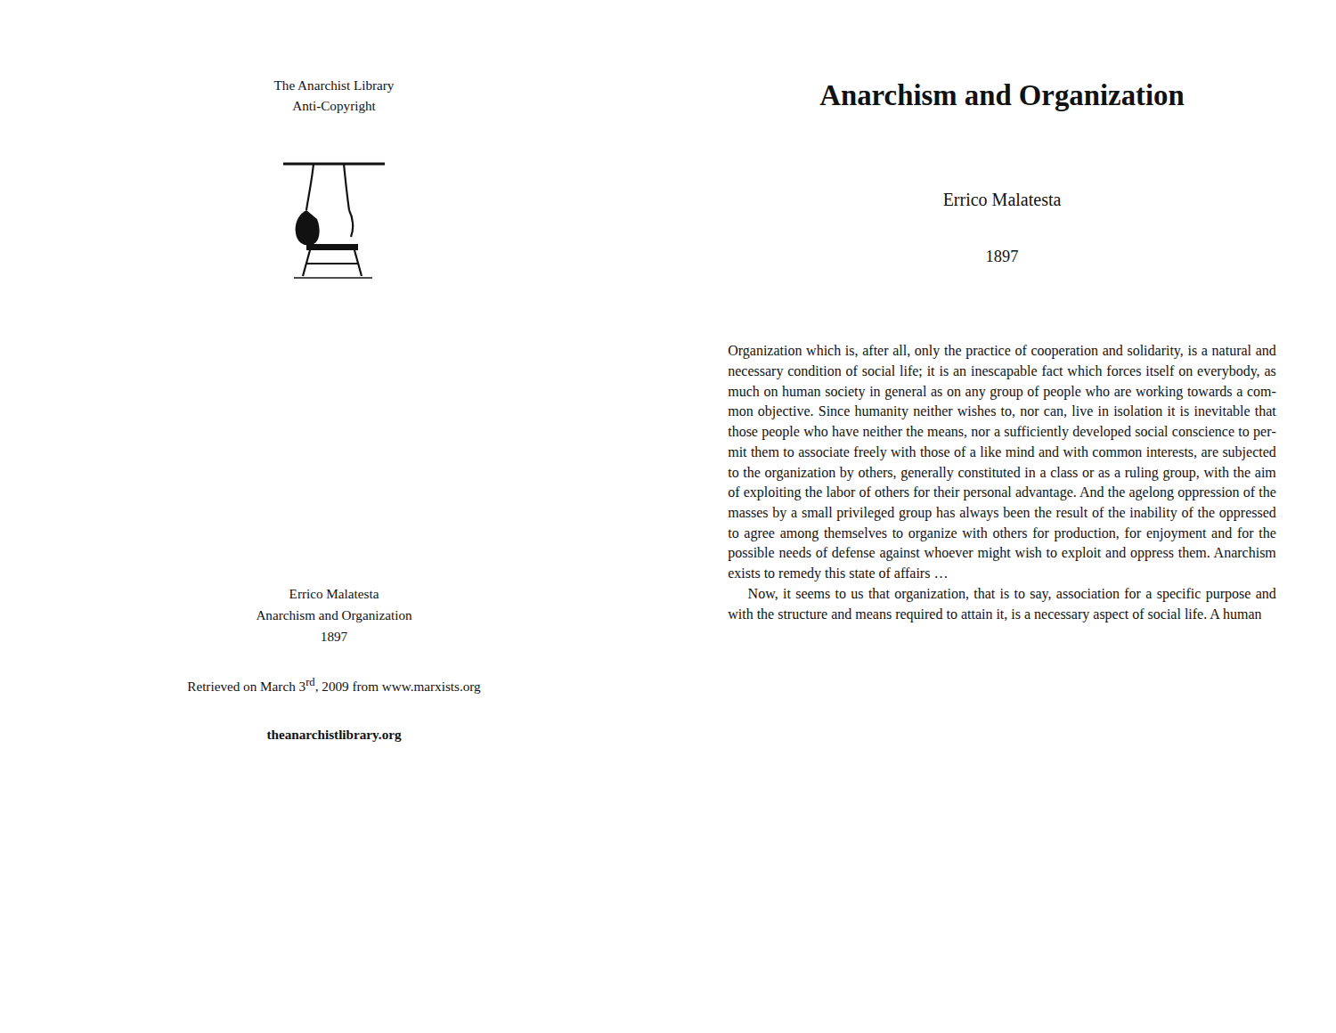The Anarchist Library Anti-Copyright
Errico Malatesta
Anarchism and Organization
1897
Retrieved on March 3rd, 2009 from www.marxists.org
theanarchistlibrary.org
Anarchism and Organization
Errico Malatesta
1897
Organization which is, after all, only the practice of cooperation and solidarity, is a natural and necessary condition of social life; it is an inescapable fact which forces itself on everybody, as much on human society in general as on any group of people who are working towards a common objective. Since humanity neither wishes to, nor can, live in isolation it is inevitable that those people who have neither the means, nor a sufficiently developed social conscience to permit them to associate freely with those of a like mind and with common interests, are subjected to the organization by others, generally constituted in a class or as a ruling group, with the aim of exploiting the labor of others for their personal advantage. And the agelong oppression of the masses by a small privileged group has always been the result of the inability of the oppressed to agree among themselves to organize with others for production, for enjoyment and for the possible needs of defense against whoever might wish to exploit and oppress them. Anarchism exists to remedy this state of affairs …
Now, it seems to us that organization, that is to say, association for a specific purpose and with the structure and means required to attain it, is a necessary aspect of social life. A human